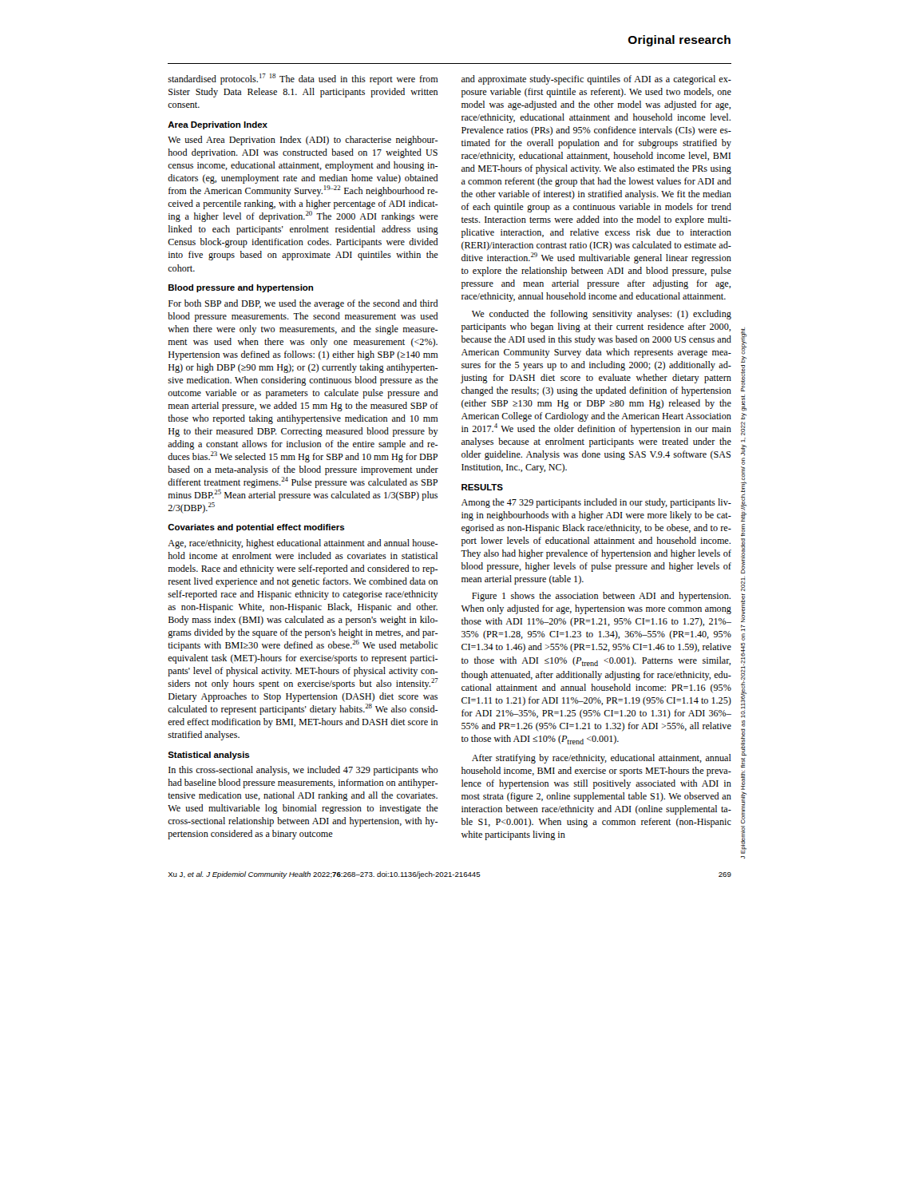J Epidemiol Community Health: first published as 10.1136/jech-2021-216445 on 17 November 2021. Downloaded from http://jech.bmj.com/ on July 1, 2022 by guest. Protected by copyright.
Original research
standardised protocols.17 18 The data used in this report were from Sister Study Data Release 8.1. All participants provided written consent.
Area Deprivation Index
We used Area Deprivation Index (ADI) to characterise neighbourhood deprivation. ADI was constructed based on 17 weighted US census income, educational attainment, employment and housing indicators (eg, unemployment rate and median home value) obtained from the American Community Survey.19–22 Each neighbourhood received a percentile ranking, with a higher percentage of ADI indicating a higher level of deprivation.20 The 2000 ADI rankings were linked to each participants' enrolment residential address using Census block-group identification codes. Participants were divided into five groups based on approximate ADI quintiles within the cohort.
Blood pressure and hypertension
For both SBP and DBP, we used the average of the second and third blood pressure measurements. The second measurement was used when there were only two measurements, and the single measurement was used when there was only one measurement (<2%). Hypertension was defined as follows: (1) either high SBP (≥140 mm Hg) or high DBP (≥90 mm Hg); or (2) currently taking antihypertensive medication. When considering continuous blood pressure as the outcome variable or as parameters to calculate pulse pressure and mean arterial pressure, we added 15 mm Hg to the measured SBP of those who reported taking antihypertensive medication and 10 mm Hg to their measured DBP. Correcting measured blood pressure by adding a constant allows for inclusion of the entire sample and reduces bias.23 We selected 15 mm Hg for SBP and 10 mm Hg for DBP based on a meta-analysis of the blood pressure improvement under different treatment regimens.24 Pulse pressure was calculated as SBP minus DBP.25 Mean arterial pressure was calculated as 1/3(SBP) plus 2/3(DBP).25
Covariates and potential effect modifiers
Age, race/ethnicity, highest educational attainment and annual household income at enrolment were included as covariates in statistical models. Race and ethnicity were self-reported and considered to represent lived experience and not genetic factors. We combined data on self-reported race and Hispanic ethnicity to categorise race/ethnicity as non-Hispanic White, non-Hispanic Black, Hispanic and other. Body mass index (BMI) was calculated as a person's weight in kilograms divided by the square of the person's height in metres, and participants with BMI≥30 were defined as obese.26 We used metabolic equivalent task (MET)-hours for exercise/sports to represent participants' level of physical activity. MET-hours of physical activity considers not only hours spent on exercise/sports but also intensity.27 Dietary Approaches to Stop Hypertension (DASH) diet score was calculated to represent participants' dietary habits.28 We also considered effect modification by BMI, MET-hours and DASH diet score in stratified analyses.
Statistical analysis
In this cross-sectional analysis, we included 47 329 participants who had baseline blood pressure measurements, information on antihypertensive medication use, national ADI ranking and all the covariates. We used multivariable log binomial regression to investigate the cross-sectional relationship between ADI and hypertension, with hypertension considered as a binary outcome
and approximate study-specific quintiles of ADI as a categorical exposure variable (first quintile as referent). We used two models, one model was age-adjusted and the other model was adjusted for age, race/ethnicity, educational attainment and household income level. Prevalence ratios (PRs) and 95% confidence intervals (CIs) were estimated for the overall population and for subgroups stratified by race/ethnicity, educational attainment, household income level, BMI and MET-hours of physical activity. We also estimated the PRs using a common referent (the group that had the lowest values for ADI and the other variable of interest) in stratified analysis. We fit the median of each quintile group as a continuous variable in models for trend tests. Interaction terms were added into the model to explore multiplicative interaction, and relative excess risk due to interaction (RERI)/interaction contrast ratio (ICR) was calculated to estimate additive interaction.29 We used multivariable general linear regression to explore the relationship between ADI and blood pressure, pulse pressure and mean arterial pressure after adjusting for age, race/ethnicity, annual household income and educational attainment.
We conducted the following sensitivity analyses: (1) excluding participants who began living at their current residence after 2000, because the ADI used in this study was based on 2000 US census and American Community Survey data which represents average measures for the 5 years up to and including 2000; (2) additionally adjusting for DASH diet score to evaluate whether dietary pattern changed the results; (3) using the updated definition of hypertension (either SBP ≥130 mm Hg or DBP ≥80 mm Hg) released by the American College of Cardiology and the American Heart Association in 2017.4 We used the older definition of hypertension in our main analyses because at enrolment participants were treated under the older guideline. Analysis was done using SAS V.9.4 software (SAS Institution, Inc., Cary, NC).
RESULTS
Among the 47 329 participants included in our study, participants living in neighbourhoods with a higher ADI were more likely to be categorised as non-Hispanic Black race/ethnicity, to be obese, and to report lower levels of educational attainment and household income. They also had higher prevalence of hypertension and higher levels of blood pressure, higher levels of pulse pressure and higher levels of mean arterial pressure (table 1).
Figure 1 shows the association between ADI and hypertension. When only adjusted for age, hypertension was more common among those with ADI 11%–20% (PR=1.21, 95% CI=1.16 to 1.27), 21%–35% (PR=1.28, 95% CI=1.23 to 1.34), 36%–55% (PR=1.40, 95% CI=1.34 to 1.46) and >55% (PR=1.52, 95% CI=1.46 to 1.59), relative to those with ADI ≤10% (Ptrend <0.001). Patterns were similar, though attenuated, after additionally adjusting for race/ethnicity, educational attainment and annual household income: PR=1.16 (95% CI=1.11 to 1.21) for ADI 11%–20%, PR=1.19 (95% CI=1.14 to 1.25) for ADI 21%–35%, PR=1.25 (95% CI=1.20 to 1.31) for ADI 36%–55% and PR=1.26 (95% CI=1.21 to 1.32) for ADI >55%, all relative to those with ADI ≤10% (Ptrend <0.001).
After stratifying by race/ethnicity, educational attainment, annual household income, BMI and exercise or sports MET-hours the prevalence of hypertension was still positively associated with ADI in most strata (figure 2, online supplemental table S1). We observed an interaction between race/ethnicity and ADI (online supplemental table S1, P<0.001). When using a common referent (non-Hispanic white participants living in
Xu J, et al. J Epidemiol Community Health 2022;76:268–273. doi:10.1136/jech-2021-216445
269